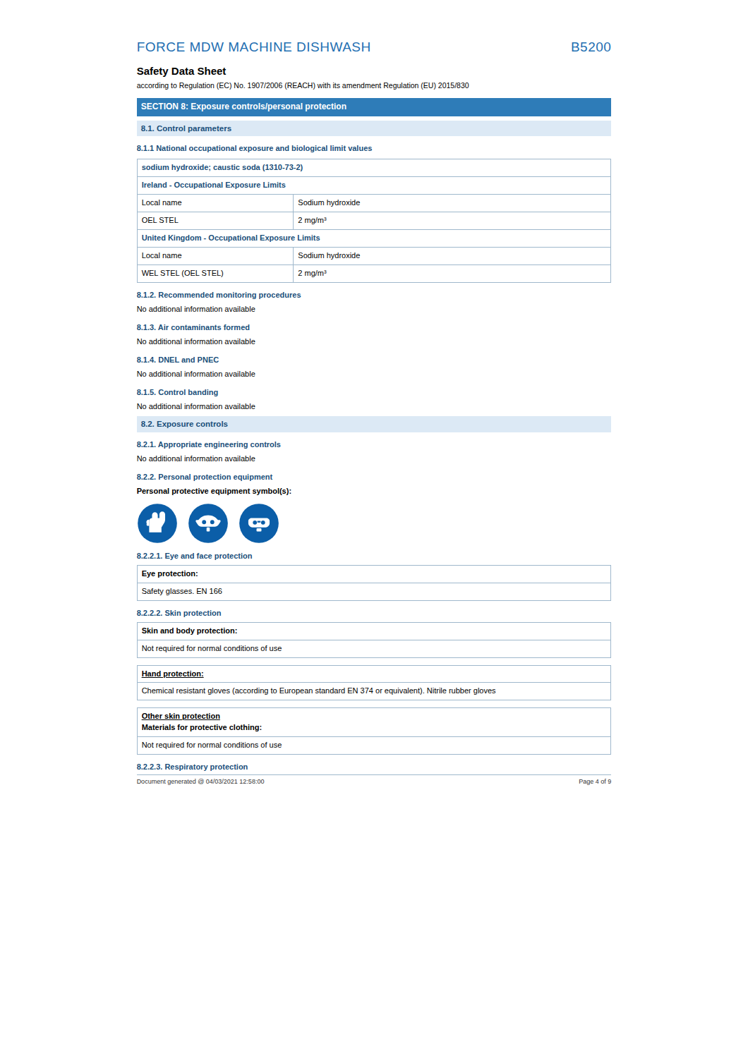FORCE MDW MACHINE DISHWASH
B5200
Safety Data Sheet
according to Regulation (EC) No. 1907/2006 (REACH) with its amendment Regulation (EU) 2015/830
SECTION 8: Exposure controls/personal protection
8.1. Control parameters
8.1.1 National occupational exposure and biological limit values
| sodium hydroxide; caustic soda (1310-73-2) |
| Ireland - Occupational Exposure Limits |
| Local name | Sodium hydroxide |
| OEL STEL | 2 mg/m³ |
| United Kingdom - Occupational Exposure Limits |
| Local name | Sodium hydroxide |
| WEL STEL (OEL STEL) | 2 mg/m³ |
8.1.2. Recommended monitoring procedures
No additional information available
8.1.3. Air contaminants formed
No additional information available
8.1.4. DNEL and PNEC
No additional information available
8.1.5. Control banding
No additional information available
8.2. Exposure controls
8.2.1. Appropriate engineering controls
No additional information available
8.2.2. Personal protection equipment
Personal protective equipment symbol(s):
8.2.2.1. Eye and face protection
| Eye protection: |
| Safety glasses. EN 166 |
8.2.2.2. Skin protection
| Skin and body protection: |
| Not required for normal conditions of use |
| Hand protection: |
| Chemical resistant gloves (according to European standard EN 374 or equivalent). Nitrile rubber gloves |
| Other skin protection Materials for protective clothing: |
| Not required for normal conditions of use |
8.2.2.3. Respiratory protection
Document generated @ 04/03/2021 12:58:00
Page 4 of 9